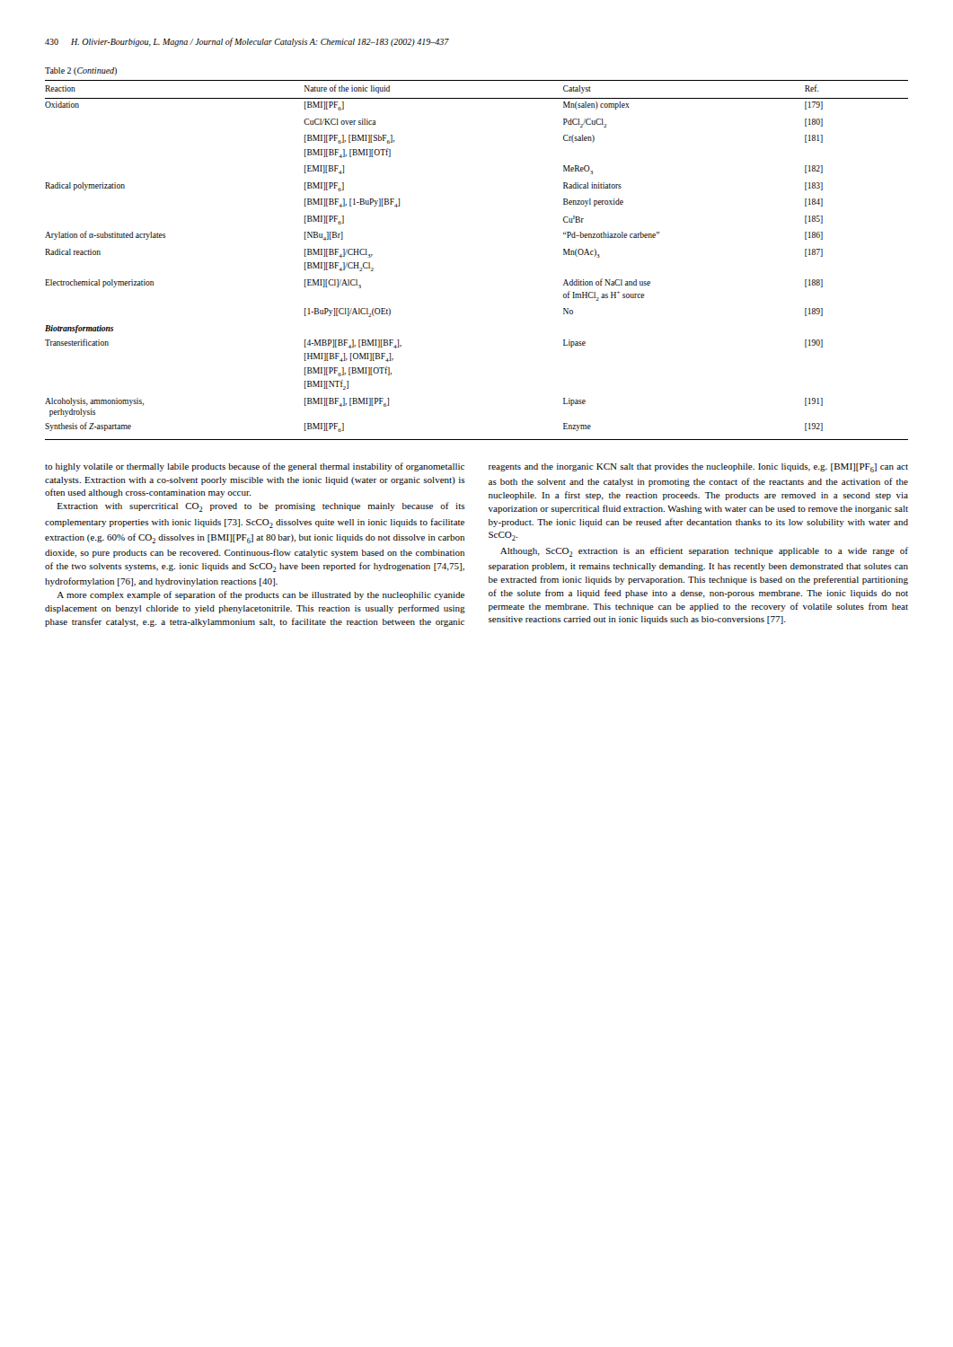430 H. Olivier-Bourbigou, L. Magna / Journal of Molecular Catalysis A: Chemical 182–183 (2002) 419–437
Table 2 (Continued)
| Reaction | Nature of the ionic liquid | Catalyst | Ref. |
| --- | --- | --- | --- |
| Oxidation | [BMI][PF 6 ] | Mn(salen) complex | [179] |
| | CuCl/KCl over silica | PdCl 2 /CuCl 2 | [180] |
| | [BMI][PF 6 ], [BMI][SbF 6 ], [BMI][BF 4 ], [BMI][OTf] | Cr(salen) | [181] |
| | [EMI][BF 4 ] | MeReO 3 | [182] |
| Radical polymerization | [BMI][PF 6 ] | Radical initiators | [183] |
| | [BMI][BF 4 ], [1-BuPy][BF 4 ] | Benzoyl peroxide | [184] |
| | [BMI][PF 6 ] | Cu I Br | [185] |
| Arylation of α-substituted acrylates | [NBu 4 ][Br] | “Pd–benzothiazole carbene” | [186] |
| Radical reaction | [BMI][BF 4 ]/CHCl 3 , [BMI][BF 4 ]/CH 2 Cl 2 | Mn(OAc) 3 | [187] |
| Electrochemical polymerization | [EMI][Cl]/AlCl 3 | Addition of NaCl and use of ImHCl 2 as H + source | [188] |
| | [1-BuPy][Cl]/AlCl 2 (OEt) | No | [189] |
| Biotransformations |
| Transesterification | [4-MBP][BF 4 ], [BMI][BF 4 ], [HMI][BF 4 ], [OMI][BF 4 ], [BMI][PF 6 ], [BMI][OTf], [BMI][NTf 2 ] | Lipase | [190] |
| Alcoholysis, ammoniomysis, perhydrolysis | [BMI][BF 4 ], [BMI][PF 6 ] | Lipase | [191] |
| Synthesis of Z -aspartame | [BMI][PF 6 ] | Enzyme | [192] |
to highly volatile or thermally labile products because of the general thermal instability of organometallic catalysts. Extraction with a co-solvent poorly miscible with the ionic liquid (water or organic solvent) is often used although cross-contamination may occur.
Extraction with supercritical CO2 proved to be promising technique mainly because of its complementary properties with ionic liquids [73]. ScCO2 dissolves quite well in ionic liquids to facilitate extraction (e.g. 60% of CO2 dissolves in [BMI][PF6] at 80 bar), but ionic liquids do not dissolve in carbon dioxide, so pure products can be recovered. Continuous-flow catalytic system based on the combination of the two solvents systems, e.g. ionic liquids and ScCO2 have been reported for hydrogenation [74,75], hydroformylation [76], and hydrovinylation reactions [40].
A more complex example of separation of the products can be illustrated by the nucleophilic cyanide displacement on benzyl chloride to yield phenylacetonitrile. This reaction is usually performed using phase transfer catalyst, e.g. a tetra-alkylammonium salt, to facilitate the reaction between the organic reagents and the inorganic KCN salt that provides the nucleophile. Ionic liquids, e.g. [BMI][PF6] can act as both the solvent and the catalyst in promoting the contact of the reactants and the activation of the nucleophile. In a first step, the reaction proceeds. The products are removed in a second step via vaporization or supercritical fluid extraction. Washing with water can be used to remove the inorganic salt by-product. The ionic liquid can be reused after decantation thanks to its low solubility with water and ScCO2.
Although, ScCO2 extraction is an efficient separation technique applicable to a wide range of separation problem, it remains technically demanding. It has recently been demonstrated that solutes can be extracted from ionic liquids by pervaporation. This technique is based on the preferential partitioning of the solute from a liquid feed phase into a dense, non-porous membrane. The ionic liquids do not permeate the membrane. This technique can be applied to the recovery of volatile solutes from heat sensitive reactions carried out in ionic liquids such as bio-conversions [77].